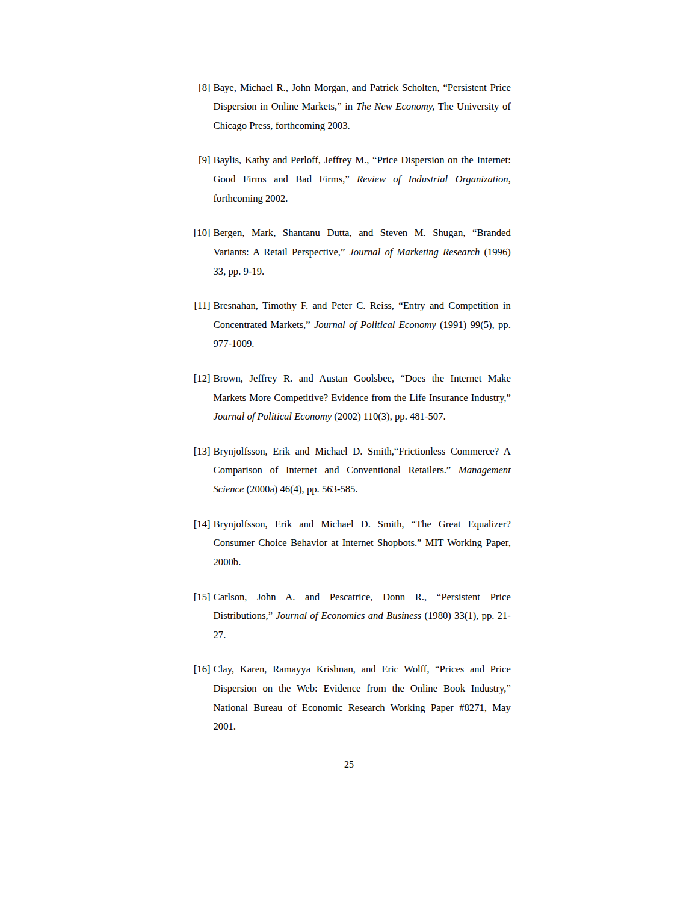[8] Baye, Michael R., John Morgan, and Patrick Scholten, “Persistent Price Dispersion in Online Markets,” in The New Economy, The University of Chicago Press, forthcoming 2003.
[9] Baylis, Kathy and Perloff, Jeffrey M., “Price Dispersion on the Internet: Good Firms and Bad Firms,” Review of Industrial Organization, forthcoming 2002.
[10] Bergen, Mark, Shantanu Dutta, and Steven M. Shugan, “Branded Variants: A Retail Perspective,” Journal of Marketing Research (1996) 33, pp. 9-19.
[11] Bresnahan, Timothy F. and Peter C. Reiss, “Entry and Competition in Concentrated Markets,” Journal of Political Economy (1991) 99(5), pp. 977-1009.
[12] Brown, Jeffrey R. and Austan Goolsbee, “Does the Internet Make Markets More Competitive? Evidence from the Life Insurance Industry,” Journal of Political Economy (2002) 110(3), pp. 481-507.
[13] Brynjolfsson, Erik and Michael D. Smith,“Frictionless Commerce? A Comparison of Internet and Conventional Retailers.” Management Science (2000a) 46(4), pp. 563-585.
[14] Brynjolfsson, Erik and Michael D. Smith, “The Great Equalizer? Consumer Choice Behavior at Internet Shopbots.” MIT Working Paper, 2000b.
[15] Carlson, John A. and Pescatrice, Donn R., “Persistent Price Distributions,” Journal of Economics and Business (1980) 33(1), pp. 21-27.
[16] Clay, Karen, Ramayya Krishnan, and Eric Wolff, “Prices and Price Dispersion on the Web: Evidence from the Online Book Industry,” National Bureau of Economic Research Working Paper #8271, May 2001.
25